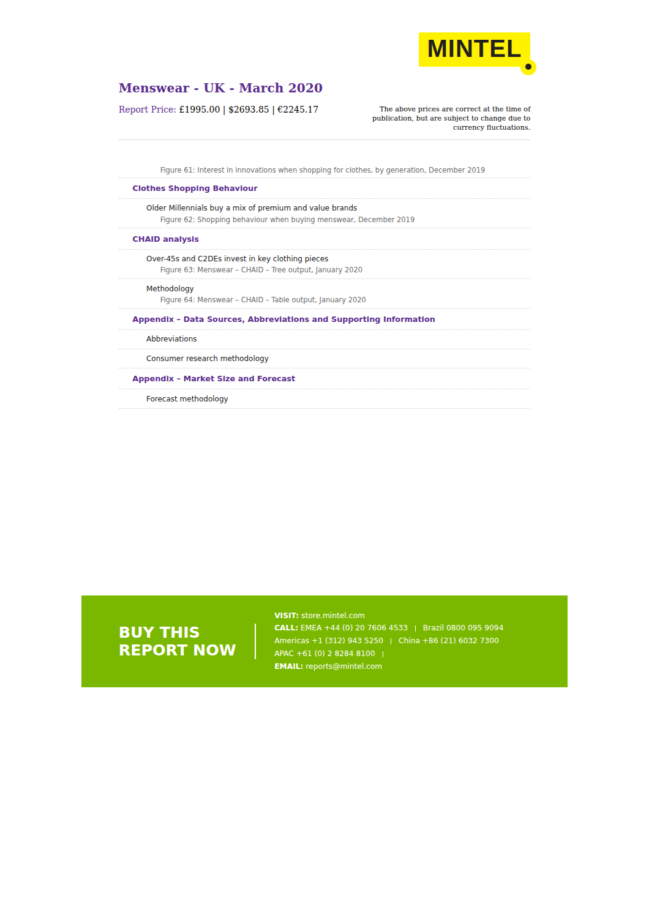MINTEL
Menswear - UK - March 2020
Report Price: £1995.00 | $2693.85 | €2245.17
The above prices are correct at the time of publication, but are subject to change due to currency fluctuations.
Figure 61: Interest in innovations when shopping for clothes, by generation, December 2019
Clothes Shopping Behaviour
Older Millennials buy a mix of premium and value brands
Figure 62: Shopping behaviour when buying menswear, December 2019
CHAID analysis
Over-45s and C2DEs invest in key clothing pieces
Figure 63: Menswear – CHAID – Tree output, January 2020
Methodology
Figure 64: Menswear – CHAID – Table output, January 2020
Appendix – Data Sources, Abbreviations and Supporting Information
Abbreviations
Consumer research methodology
Appendix – Market Size and Forecast
Forecast methodology
BUY THIS
REPORT NOW
VISIT: store.mintel.com
CALL: EMEA +44 (0) 20 7606 4533 Brazil 0800 095 9094
Americas +1 (312) 943 5250 China +86 (21) 6032 7300
APAC +61 (0) 2 8284 8100
EMAIL: reports@mintel.com